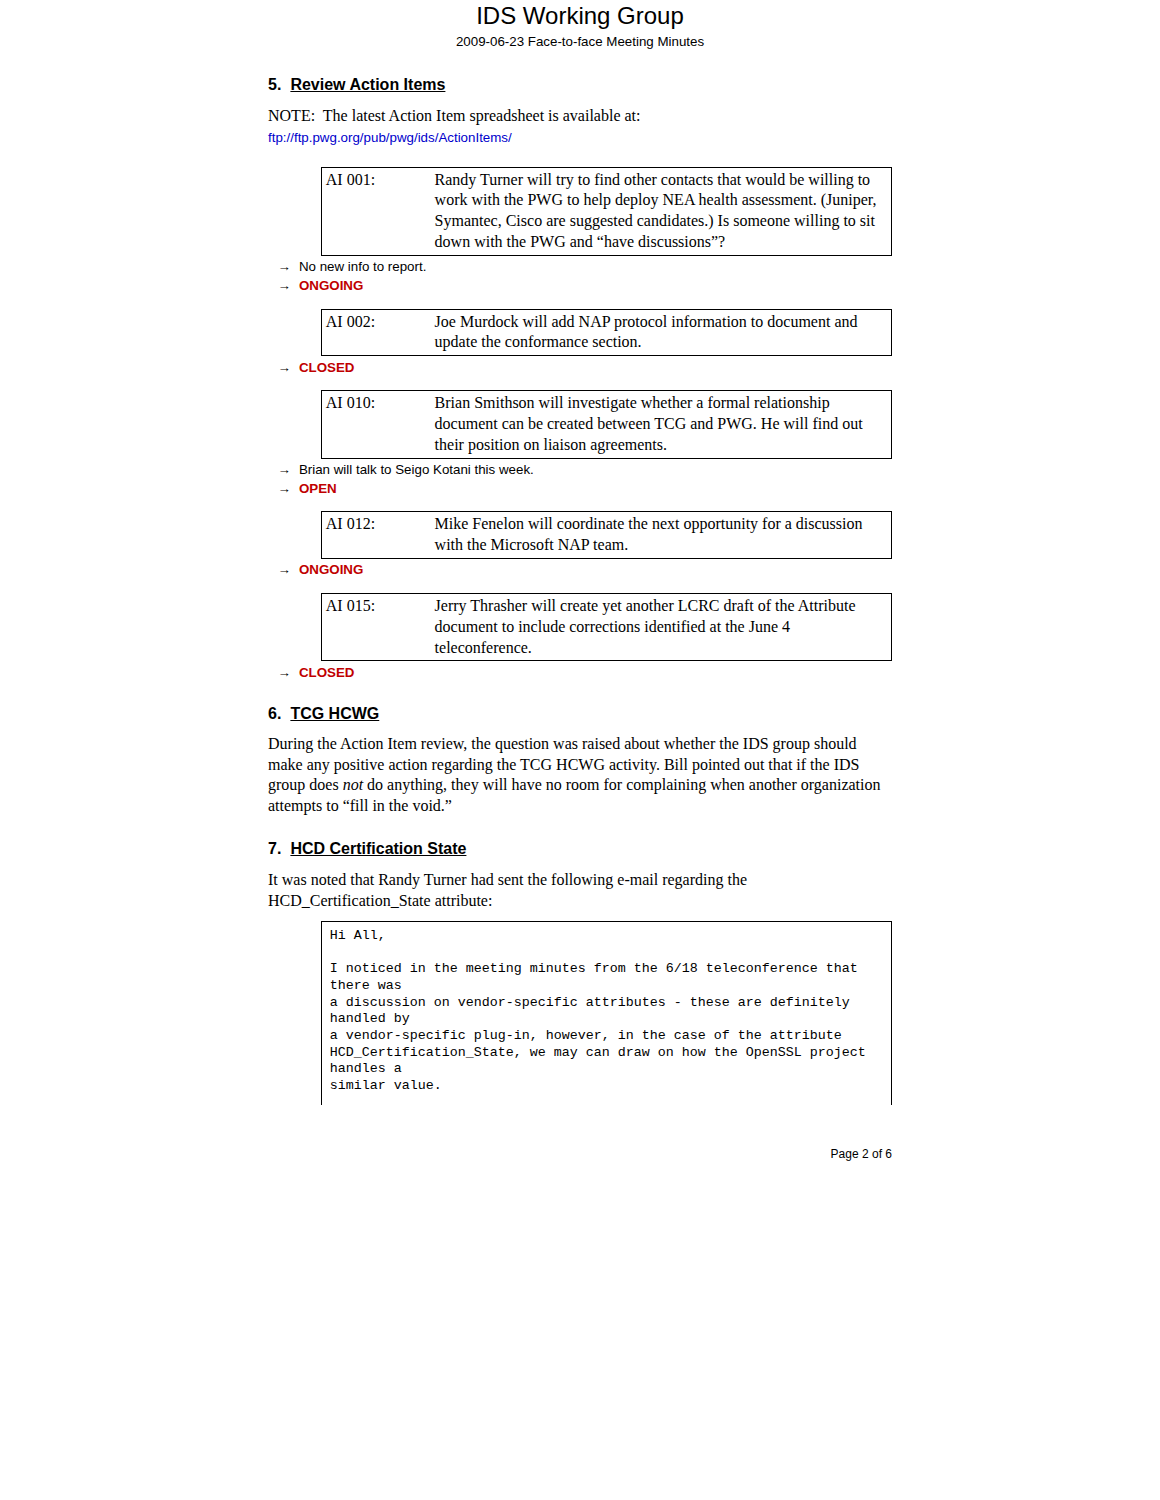IDS Working Group
2009-06-23 Face-to-face Meeting Minutes
5. Review Action Items
NOTE: The latest Action Item spreadsheet is available at: ftp://ftp.pwg.org/pub/pwg/ids/ActionItems/
| AI 001: | Randy Turner will try to find other contacts that would be willing to work with the PWG to help deploy NEA health assessment. (Juniper, Symantec, Cisco are suggested candidates.) Is someone willing to sit down with the PWG and “have discussions”? |
→No new info to report.
→ONGOING
| AI 002: | Joe Murdock will add NAP protocol information to document and update the conformance section. |
→CLOSED
| AI 010: | Brian Smithson will investigate whether a formal relationship document can be created between TCG and PWG. He will find out their position on liaison agreements. |
→Brian will talk to Seigo Kotani this week.
→OPEN
| AI 012: | Mike Fenelon will coordinate the next opportunity for a discussion with the Microsoft NAP team. |
→ONGOING
| AI 015: | Jerry Thrasher will create yet another LCRC draft of the Attribute document to include corrections identified at the June 4 teleconference. |
→CLOSED
6. TCG HCWG
During the Action Item review, the question was raised about whether the IDS group should make any positive action regarding the TCG HCWG activity. Bill pointed out that if the IDS group does not do anything, they will have no room for complaining when another organization attempts to “fill in the void.”
7. HCD Certification State
It was noted that Randy Turner had sent the following e-mail regarding the HCD_Certification_State attribute:
Hi All, I noticed in the meeting minutes from the 6/18 teleconference that there was a discussion on vendor-specific attributes - these are definitely handled by a vendor-specific plug-in, however, in the case of the attribute HCD_Certification_State, we may can draw on how the OpenSSL project handles a similar value.
Page 2 of 6